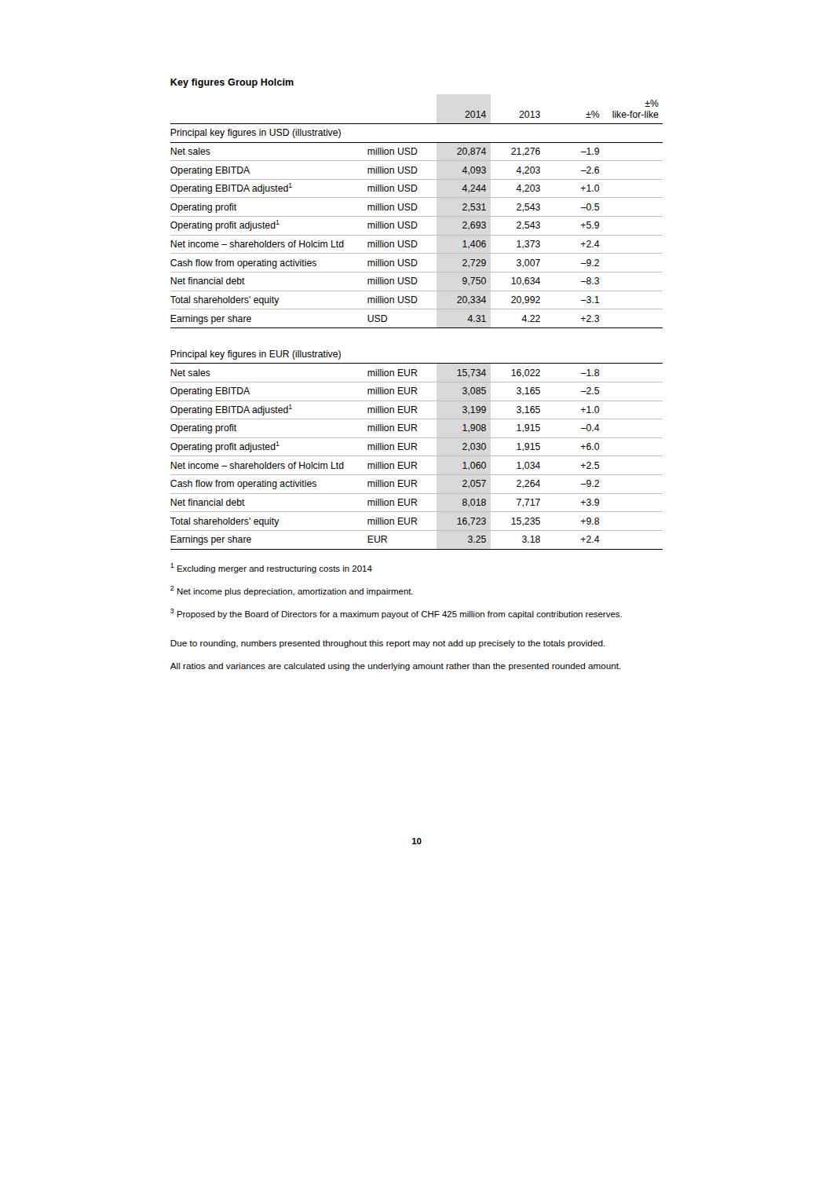Key figures Group Holcim
| | | 2014 | 2013 | ±% | ±% like-for-like |
| Principal key figures in USD (illustrative) |
| Net sales | million USD | 20,874 | 21,276 | –1.9 | |
| Operating EBITDA | million USD | 4,093 | 4,203 | –2.6 | |
| Operating EBITDA adjusted 1 | million USD | 4,244 | 4,203 | +1.0 | |
| Operating profit | million USD | 2,531 | 2,543 | –0.5 | |
| Operating profit adjusted 1 | million USD | 2,693 | 2,543 | +5.9 | |
| Net income – shareholders of Holcim Ltd | million USD | 1,406 | 1,373 | +2.4 | |
| Cash flow from operating activities | million USD | 2,729 | 3,007 | –9.2 | |
| Net financial debt | million USD | 9,750 | 10,634 | –8.3 | |
| Total shareholders' equity | million USD | 20,334 | 20,992 | –3.1 | |
| Earnings per share | USD | 4.31 | 4.22 | +2.3 | |
| Principal key figures in EUR (illustrative) |
| Net sales | million EUR | 15,734 | 16,022 | –1.8 | |
| Operating EBITDA | million EUR | 3,085 | 3,165 | –2.5 | |
| Operating EBITDA adjusted 1 | million EUR | 3,199 | 3,165 | +1.0 | |
| Operating profit | million EUR | 1,908 | 1,915 | –0.4 | |
| Operating profit adjusted 1 | million EUR | 2,030 | 1,915 | +6.0 | |
| Net income – shareholders of Holcim Ltd | million EUR | 1,060 | 1,034 | +2.5 | |
| Cash flow from operating activities | million EUR | 2,057 | 2,264 | –9.2 | |
| Net financial debt | million EUR | 8,018 | 7,717 | +3.9 | |
| Total shareholders' equity | million EUR | 16,723 | 15,235 | +9.8 | |
| Earnings per share | EUR | 3.25 | 3.18 | +2.4 | |
1 Excluding merger and restructuring costs in 2014
2 Net income plus depreciation, amortization and impairment.
3 Proposed by the Board of Directors for a maximum payout of CHF 425 million from capital contribution reserves.
Due to rounding, numbers presented throughout this report may not add up precisely to the totals provided.
All ratios and variances are calculated using the underlying amount rather than the presented rounded amount.
10